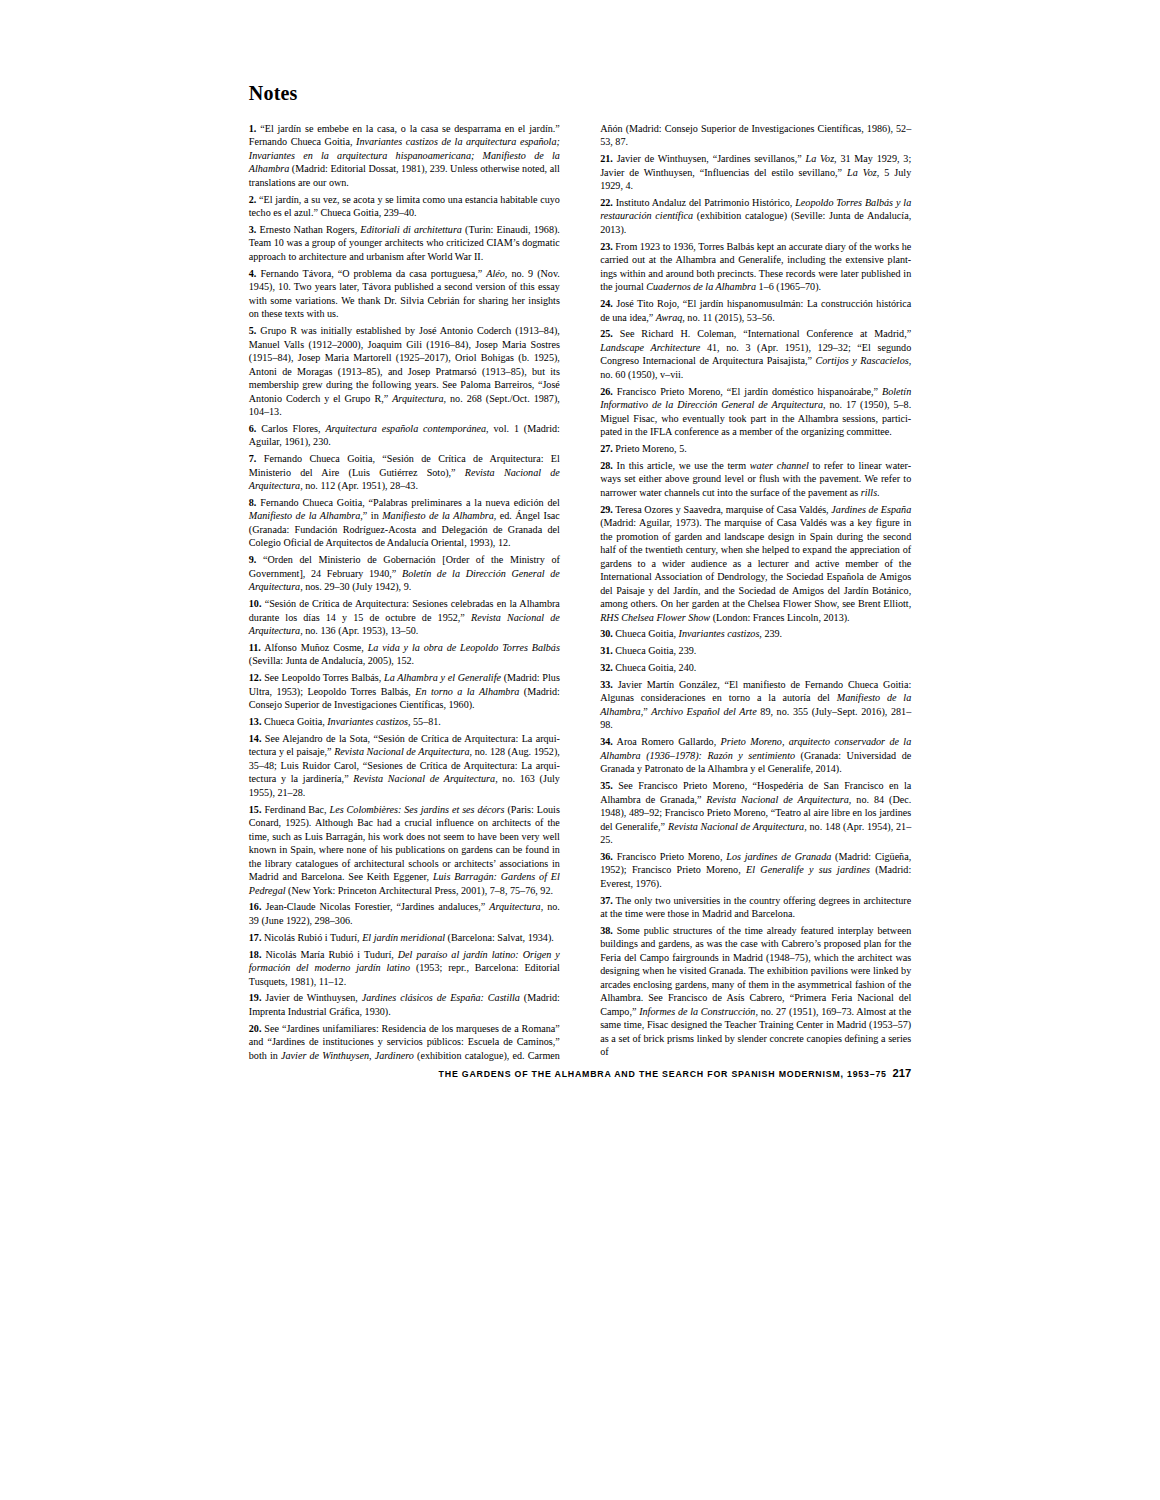Notes
1. “El jardín se embebe en la casa, o la casa se desparrama en el jardín.” Fernando Chueca Goitia, Invariantes castizos de la arquitectura española; Invariantes en la arquitectura hispanoamericana; Manifiesto de la Alhambra (Madrid: Editorial Dossat, 1981), 239. Unless otherwise noted, all translations are our own.
2. “El jardín, a su vez, se acota y se limita como una estancia habitable cuyo techo es el azul.” Chueca Goitia, 239–40.
3. Ernesto Nathan Rogers, Editoriali di architettura (Turin: Einaudi, 1968). Team 10 was a group of younger architects who criticized CIAM’s dogmatic approach to architecture and urbanism after World War II.
4. Fernando Távora, “O problema da casa portuguesa,” Aléo, no. 9 (Nov. 1945), 10. Two years later, Távora published a second version of this essay with some variations. We thank Dr. Silvia Cebrián for sharing her insights on these texts with us.
5. Grupo R was initially established by José Antonio Coderch (1913–84), Manuel Valls (1912–2000), Joaquim Gili (1916–84), Josep Maria Sostres (1915–84), Josep Maria Martorell (1925–2017), Oriol Bohigas (b. 1925), Antoni de Moragas (1913–85), and Josep Pratmarsó (1913–85), but its membership grew during the following years. See Paloma Barreiros, “José Antonio Coderch y el Grupo R,” Arquitectura, no. 268 (Sept./Oct. 1987), 104–13.
6. Carlos Flores, Arquitectura española contemporánea, vol. 1 (Madrid: Aguilar, 1961), 230.
7. Fernando Chueca Goitia, “Sesión de Crítica de Arquitectura: El Ministerio del Aire (Luis Gutiérrez Soto),” Revista Nacional de Arquitectura, no. 112 (Apr. 1951), 28–43.
8. Fernando Chueca Goitia, “Palabras preliminares a la nueva edición del Manifiesto de la Alhambra,” in Manifiesto de la Alhambra, ed. Ángel Isac (Granada: Fundación Rodríguez-Acosta and Delegación de Granada del Colegio Oficial de Arquitectos de Andalucía Oriental, 1993), 12.
9. “Orden del Ministerio de Gobernación [Order of the Ministry of Government], 24 February 1940,” Boletín de la Dirección General de Arquitectura, nos. 29–30 (July 1942), 9.
10. “Sesión de Crítica de Arquitectura: Sesiones celebradas en la Alhambra durante los días 14 y 15 de octubre de 1952,” Revista Nacional de Arquitectura, no. 136 (Apr. 1953), 13–50.
11. Alfonso Muñoz Cosme, La vida y la obra de Leopoldo Torres Balbás (Sevilla: Junta de Andalucía, 2005), 152.
12. See Leopoldo Torres Balbás, La Alhambra y el Generalife (Madrid: Plus Ultra, 1953); Leopoldo Torres Balbás, En torno a la Alhambra (Madrid: Consejo Superior de Investigaciones Científicas, 1960).
13. Chueca Goitia, Invariantes castizos, 55–81.
14. See Alejandro de la Sota, “Sesión de Crítica de Arquitectura: La arquitectura y el paisaje,” Revista Nacional de Arquitectura, no. 128 (Aug. 1952), 35–48; Luis Ruidor Carol, “Sesiones de Crítica de Arquitectura: La arquitectura y la jardinería,” Revista Nacional de Arquitectura, no. 163 (July 1955), 21–28.
15. Ferdinand Bac, Les Colombières: Ses jardins et ses décors (Paris: Louis Conard, 1925). Although Bac had a crucial influence on architects of the time, such as Luis Barragán, his work does not seem to have been very well known in Spain, where none of his publications on gardens can be found in the library catalogues of architectural schools or architects’ associations in Madrid and Barcelona. See Keith Eggener, Luis Barragán: Gardens of El Pedregal (New York: Princeton Architectural Press, 2001), 7–8, 75–76, 92.
16. Jean-Claude Nicolas Forestier, “Jardines andaluces,” Arquitectura, no. 39 (June 1922), 298–306.
17. Nicolás Rubió i Tudurí, El jardín meridional (Barcelona: Salvat, 1934).
18. Nicolás María Rubió i Tudurí, Del paraíso al jardín latino: Origen y formación del moderno jardín latino (1953; repr., Barcelona: Editorial Tusquets, 1981), 11–12.
19. Javier de Winthuysen, Jardines clásicos de España: Castilla (Madrid: Imprenta Industrial Gráfica, 1930).
20. See “Jardines unifamiliares: Residencia de los marqueses de a Romana” and “Jardines de instituciones y servicios públicos: Escuela de Caminos,” both in Javier de Winthuysen, Jardinero (exhibition catalogue), ed. Carmen Añón (Madrid: Consejo Superior de Investigaciones Científicas, 1986), 52–53, 87.
21. Javier de Winthuysen, “Jardines sevillanos,” La Voz, 31 May 1929, 3; Javier de Winthuysen, “Influencias del estilo sevillano,” La Voz, 5 July 1929, 4.
22. Instituto Andaluz del Patrimonio Histórico, Leopoldo Torres Balbás y la restauración científica (exhibition catalogue) (Seville: Junta de Andalucía, 2013).
23. From 1923 to 1936, Torres Balbás kept an accurate diary of the works he carried out at the Alhambra and Generalife, including the extensive plantings within and around both precincts. These records were later published in the journal Cuadernos de la Alhambra 1–6 (1965–70).
24. José Tito Rojo, “El jardín hispanomusulmán: La construcción histórica de una idea,” Awraq, no. 11 (2015), 53–56.
25. See Richard H. Coleman, “International Conference at Madrid,” Landscape Architecture 41, no. 3 (Apr. 1951), 129–32; “El segundo Congreso Internacional de Arquitectura Paisajista,” Cortijos y Rascacielos, no. 60 (1950), v–vii.
26. Francisco Prieto Moreno, “El jardín doméstico hispanoárabe,” Boletín Informativo de la Dirección General de Arquitectura, no. 17 (1950), 5–8. Miguel Fisac, who eventually took part in the Alhambra sessions, participated in the IFLA conference as a member of the organizing committee.
27. Prieto Moreno, 5.
28. In this article, we use the term water channel to refer to linear waterways set either above ground level or flush with the pavement. We refer to narrower water channels cut into the surface of the pavement as rills.
29. Teresa Ozores y Saavedra, marquise of Casa Valdés, Jardines de España (Madrid: Aguilar, 1973). The marquise of Casa Valdés was a key figure in the promotion of garden and landscape design in Spain during the second half of the twentieth century, when she helped to expand the appreciation of gardens to a wider audience as a lecturer and active member of the International Association of Dendrology, the Sociedad Española de Amigos del Paisaje y del Jardín, and the Sociedad de Amigos del Jardín Botánico, among others. On her garden at the Chelsea Flower Show, see Brent Elliott, RHS Chelsea Flower Show (London: Frances Lincoln, 2013).
30. Chueca Goitia, Invariantes castizos, 239.
31. Chueca Goitia, 239.
32. Chueca Goitia, 240.
33. Javier Martín González, “El manifiesto de Fernando Chueca Goitia: Algunas consideraciones en torno a la autoría del Manifiesto de la Alhambra,” Archivo Español del Arte 89, no. 355 (July–Sept. 2016), 281–98.
34. Aroa Romero Gallardo, Prieto Moreno, arquitecto conservador de la Alhambra (1936–1978): Razón y sentimiento (Granada: Universidad de Granada y Patronato de la Alhambra y el Generalife, 2014).
35. See Francisco Prieto Moreno, “Hospedéria de San Francisco en la Alhambra de Granada,” Revista Nacional de Arquitectura, no. 84 (Dec. 1948), 489–92; Francisco Prieto Moreno, “Teatro al aire libre en los jardines del Generalife,” Revista Nacional de Arquitectura, no. 148 (Apr. 1954), 21–25.
36. Francisco Prieto Moreno, Los jardines de Granada (Madrid: Cigüeña, 1952); Francisco Prieto Moreno, El Generalife y sus jardines (Madrid: Everest, 1976).
37. The only two universities in the country offering degrees in architecture at the time were those in Madrid and Barcelona.
38. Some public structures of the time already featured interplay between buildings and gardens, as was the case with Cabrero’s proposed plan for the Feria del Campo fairgrounds in Madrid (1948–75), which the architect was designing when he visited Granada. The exhibition pavilions were linked by arcades enclosing gardens, many of them in the asymmetrical fashion of the Alhambra. See Francisco de Asís Cabrero, “Primera Feria Nacional del Campo,” Informes de la Construcción, no. 27 (1951), 169–73. Almost at the same time, Fisac designed the Teacher Training Center in Madrid (1953–57) as a set of brick prisms linked by slender concrete canopies defining a series of
THE GARDENS OF THE ALHAMBRA AND THE SEARCH FOR SPANISH MODERNISM, 1953–75217